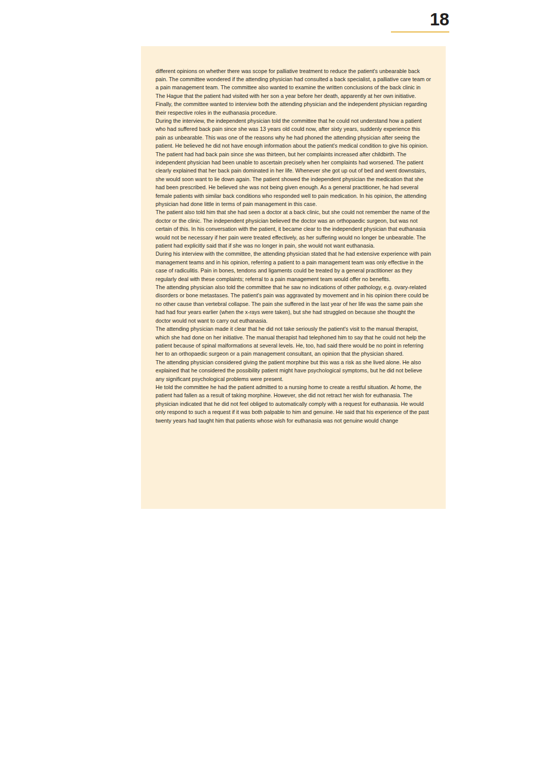18
different opinions on whether there was scope for palliative treatment to reduce the patient's unbearable back pain. The committee wondered if the attending physician had consulted a back specialist, a palliative care team or a pain management team. The committee also wanted to examine the written conclusions of the back clinic in The Hague that the patient had visited with her son a year before her death, apparently at her own initiative. Finally, the committee wanted to interview both the attending physician and the independent physician regarding their respective roles in the euthanasia procedure.
During the interview, the independent physician told the committee that he could not understand how a patient who had suffered back pain since she was 13 years old could now, after sixty years, suddenly experience this pain as unbearable. This was one of the reasons why he had phoned the attending physician after seeing the patient. He believed he did not have enough information about the patient's medical condition to give his opinion.
The patient had had back pain since she was thirteen, but her complaints increased after childbirth. The independent physician had been unable to ascertain precisely when her complaints had worsened. The patient clearly explained that her back pain dominated in her life. Whenever she got up out of bed and went downstairs, she would soon want to lie down again. The patient showed the independent physician the medication that she had been prescribed. He believed she was not being given enough. As a general practitioner, he had several female patients with similar back conditions who responded well to pain medication. In his opinion, the attending physician had done little in terms of pain management in this case.
The patient also told him that she had seen a doctor at a back clinic, but she could not remember the name of the doctor or the clinic. The independent physician believed the doctor was an orthopaedic surgeon, but was not certain of this. In his conversation with the patient, it became clear to the independent physician that euthanasia would not be necessary if her pain were treated effectively, as her suffering would no longer be unbearable. The patient had explicitly said that if she was no longer in pain, she would not want euthanasia.
During his interview with the committee, the attending physician stated that he had extensive experience with pain management teams and in his opinion, referring a patient to a pain management team was only effective in the case of radiculitis. Pain in bones, tendons and ligaments could be treated by a general practitioner as they regularly deal with these complaints; referral to a pain management team would offer no benefits.
The attending physician also told the committee that he saw no indications of other pathology, e.g. ovary-related disorders or bone metastases. The patient's pain was aggravated by movement and in his opinion there could be no other cause than vertebral collapse. The pain she suffered in the last year of her life was the same pain she had had four years earlier (when the x-rays were taken), but she had struggled on because she thought the doctor would not want to carry out euthanasia.
The attending physician made it clear that he did not take seriously the patient's visit to the manual therapist, which she had done on her initiative. The manual therapist had telephoned him to say that he could not help the patient because of spinal malformations at several levels. He, too, had said there would be no point in referring her to an orthopaedic surgeon or a pain management consultant, an opinion that the physician shared.
The attending physician considered giving the patient morphine but this was a risk as she lived alone. He also explained that he considered the possibility patient might have psychological symptoms, but he did not believe any significant psychological problems were present.
He told the committee he had the patient admitted to a nursing home to create a restful situation. At home, the patient had fallen as a result of taking morphine. However, she did not retract her wish for euthanasia. The physician indicated that he did not feel obliged to automatically comply with a request for euthanasia. He would only respond to such a request if it was both palpable to him and genuine. He said that his experience of the past twenty years had taught him that patients whose wish for euthanasia was not genuine would change